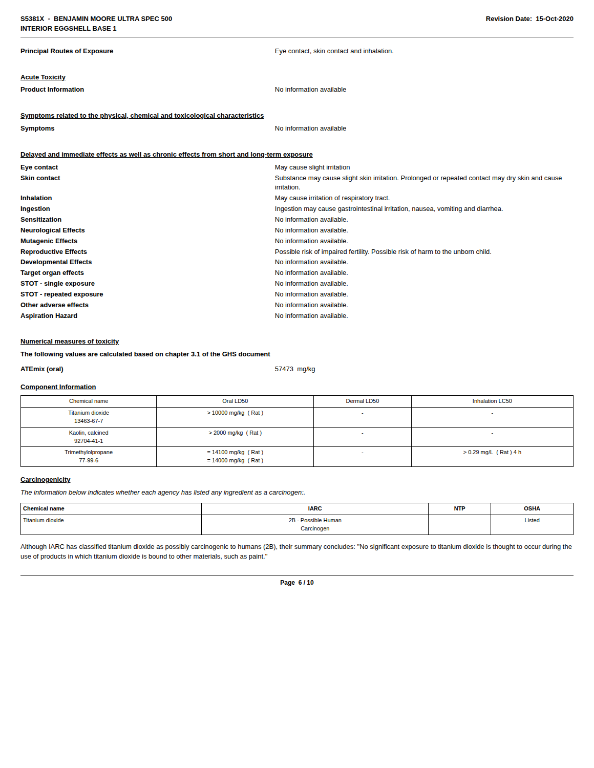S5381X - BENJAMIN MOORE ULTRA SPEC 500
INTERIOR EGGSHELL BASE 1
Revision Date: 15-Oct-2020
Principal Routes of Exposure
Eye contact, skin contact and inhalation.
Acute Toxicity
Product Information
No information available
Symptoms related to the physical, chemical and toxicological characteristics
Symptoms
No information available
Delayed and immediate effects as well as chronic effects from short and long-term exposure
Eye contact
May cause slight irritation
Skin contact
Substance may cause slight skin irritation. Prolonged or repeated contact may dry skin and cause irritation.
Inhalation
May cause irritation of respiratory tract.
Ingestion
Ingestion may cause gastrointestinal irritation, nausea, vomiting and diarrhea.
Sensitization
No information available.
Neurological Effects
No information available.
Mutagenic Effects
No information available.
Reproductive Effects
Possible risk of impaired fertility. Possible risk of harm to the unborn child.
Developmental Effects
No information available.
Target organ effects
No information available.
STOT - single exposure
No information available.
STOT - repeated exposure
No information available.
Other adverse effects
No information available.
Aspiration Hazard
No information available.
Numerical measures of toxicity
The following values are calculated based on chapter 3.1 of the GHS document
ATEmix (oral)
57473 mg/kg
Component Information
| Chemical name | Oral LD50 | Dermal LD50 | Inhalation LC50 |
| --- | --- | --- | --- |
| Titanium dioxide 13463-67-7 | > 10000 mg/kg ( Rat ) | - | - |
| Kaolin, calcined 92704-41-1 | > 2000 mg/kg ( Rat ) | - | - |
| Trimethylolpropane 77-99-6 | = 14100 mg/kg ( Rat ) = 14000 mg/kg ( Rat ) | - | > 0.29 mg/L ( Rat ) 4 h |
Carcinogenicity
The information below indicates whether each agency has listed any ingredient as a carcinogen:.
| Chemical name | IARC | NTP | OSHA |
| --- | --- | --- | --- |
| Titanium dioxide | 2B - Possible Human Carcinogen | | Listed |
Although IARC has classified titanium dioxide as possibly carcinogenic to humans (2B), their summary concludes: "No significant exposure to titanium dioxide is thought to occur during the use of products in which titanium dioxide is bound to other materials, such as paint."
Page 6 / 10